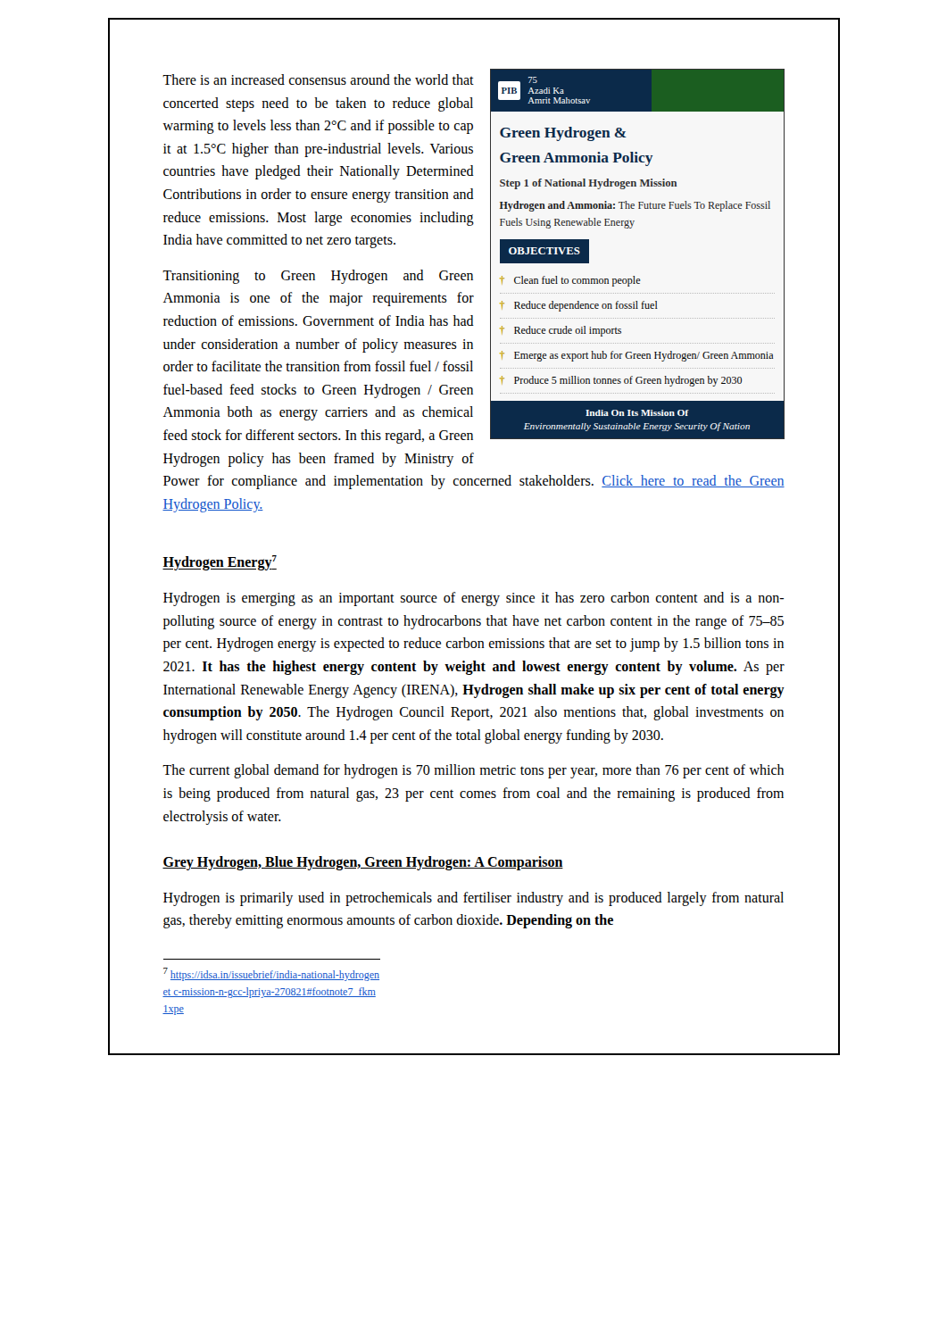PIB 75
Azadi Ka
Amrit Mahotsav
Green Hydrogen &
Green Ammonia Policy
Step 1 of National Hydrogen Mission
Hydrogen and Ammonia: The Future Fuels To Replace Fossil Fuels Using Renewable Energy
OBJECTIVES
Clean fuel to common people
Reduce dependence on fossil fuel
Reduce crude oil imports
Emerge as export hub for Green Hydrogen/ Green Ammonia
Produce 5 million tonnes of Green hydrogen by 2030
India On Its Mission Of
Environmentally Sustainable Energy Security Of Nation
There is an increased consensus around the world that concerted steps need to be taken to reduce global warming to levels less than 2°C and if possible to cap it at 1.5°C higher than pre-industrial levels. Various countries have pledged their Nationally Determined Contributions in order to ensure energy transition and reduce emissions. Most large economies including India have committed to net zero targets.
Transitioning to Green Hydrogen and Green Ammonia is one of the major requirements for reduction of emissions. Government of India has had under consideration a number of policy measures in order to facilitate the transition from fossil fuel / fossil fuel-based feed stocks to Green Hydrogen / Green Ammonia both as energy carriers and as chemical feed stock for different sectors. In this regard, a Green Hydrogen policy has been framed by Ministry of Power for compliance and implementation by concerned stakeholders. Click here to read the Green Hydrogen Policy.
Hydrogen Energy7
Hydrogen is emerging as an important source of energy since it has zero carbon content and is a non-polluting source of energy in contrast to hydrocarbons that have net carbon content in the range of 75–85 per cent. Hydrogen energy is expected to reduce carbon emissions that are set to jump by 1.5 billion tons in 2021. It has the highest energy content by weight and lowest energy content by volume. As per International Renewable Energy Agency (IRENA), Hydrogen shall make up six per cent of total energy consumption by 2050. The Hydrogen Council Report, 2021 also mentions that, global investments on hydrogen will constitute around 1.4 per cent of the total global energy funding by 2030.
The current global demand for hydrogen is 70 million metric tons per year, more than 76 per cent of which is being produced from natural gas, 23 per cent comes from coal and the remaining is produced from electrolysis of water.
Grey Hydrogen, Blue Hydrogen, Green Hydrogen: A Comparison
Hydrogen is primarily used in petrochemicals and fertiliser industry and is produced largely from natural gas, thereby emitting enormous amounts of carbon dioxide. Depending on the
7 https://idsa.in/issuebrief/india-national-hydrogenet c-mission-n-gcc-lpriya-270821#footnote7_fkm1xpe